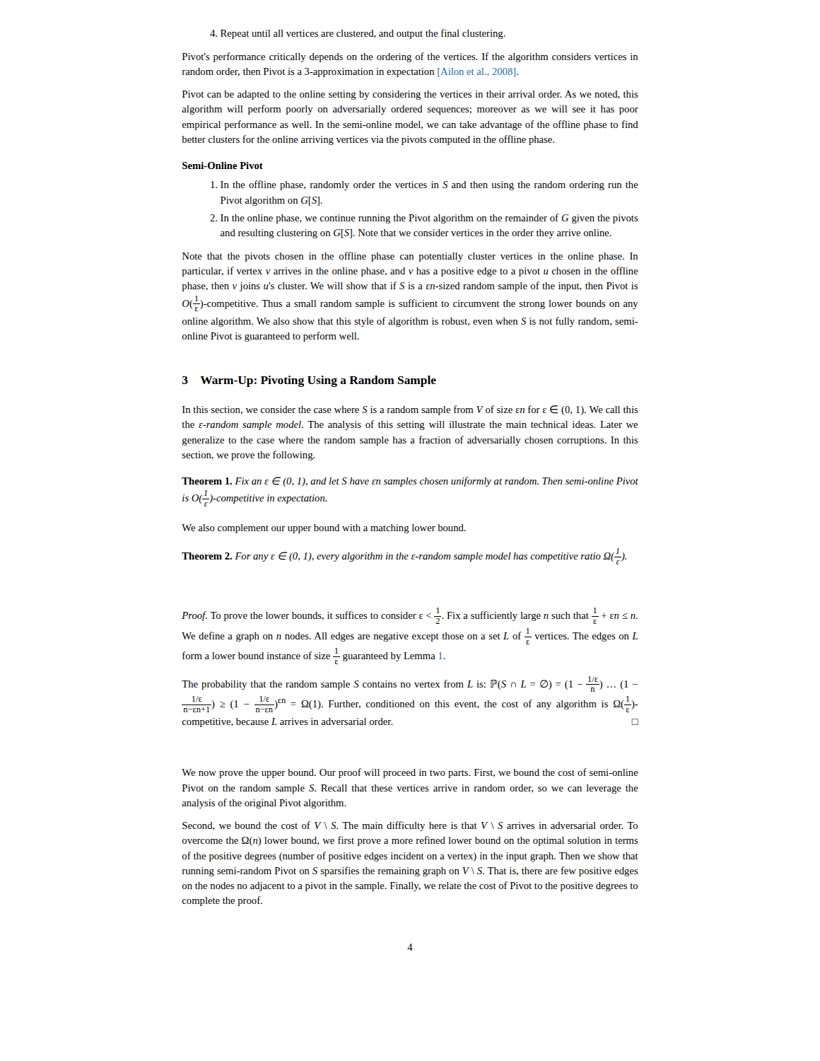Repeat until all vertices are clustered, and output the final clustering.
Pivot's performance critically depends on the ordering of the vertices. If the algorithm considers vertices in random order, then Pivot is a 3-approximation in expectation [Ailon et al., 2008].
Pivot can be adapted to the online setting by considering the vertices in their arrival order. As we noted, this algorithm will perform poorly on adversarially ordered sequences; moreover as we will see it has poor empirical performance as well. In the semi-online model, we can take advantage of the offline phase to find better clusters for the online arriving vertices via the pivots computed in the offline phase.
Semi-Online Pivot
In the offline phase, randomly order the vertices in S and then using the random ordering run the Pivot algorithm on G[S].
In the online phase, we continue running the Pivot algorithm on the remainder of G given the pivots and resulting clustering on G[S]. Note that we consider vertices in the order they arrive online.
Note that the pivots chosen in the offline phase can potentially cluster vertices in the online phase. In particular, if vertex v arrives in the online phase, and v has a positive edge to a pivot u chosen in the offline phase, then v joins u's cluster. We will show that if S is a εn-sized random sample of the input, then Pivot is O(1 ε)-competitive. Thus a small random sample is sufficient to circumvent the strong lower bounds on any online algorithm. We also show that this style of algorithm is robust, even when S is not fully random, semi-online Pivot is guaranteed to perform well.
3 Warm-Up: Pivoting Using a Random Sample
In this section, we consider the case where S is a random sample from V of size εn for ε ∈ (0, 1). We call this the ε-random sample model. The analysis of this setting will illustrate the main technical ideas. Later we generalize to the case where the random sample has a fraction of adversarially chosen corruptions. In this section, we prove the following.
Theorem 1. Fix an ε ∈ (0, 1), and let S have εn samples chosen uniformly at random. Then semi-online Pivot is O(1 ε)-competitive in expectation.
We also complement our upper bound with a matching lower bound.
Theorem 2. For any ε ∈ (0, 1), every algorithm in the ε-random sample model has competitive ratio Ω(1 ε).
Proof. To prove the lower bounds, it suffices to consider ε < 12. Fix a sufficiently large n such that 1 ε + εn ≤ n. We define a graph on n nodes. All edges are negative except those on a set L of 1 ε vertices. The edges on L form a lower bound instance of size 1 ε guaranteed by Lemma 1.
The probability that the random sample S contains no vertex from L is: ℙ(S ∩ L = ∅) = (1 − 1/ε n) … (1 − 1/ε n−εn+1) ≥ (1 − 1/ε n−εn)εn = Ω(1). Further, conditioned on this event, the cost of any algorithm is Ω(1 ε)-competitive, because L arrives in adversarial order. □
We now prove the upper bound. Our proof will proceed in two parts. First, we bound the cost of semi-online Pivot on the random sample S. Recall that these vertices arrive in random order, so we can leverage the analysis of the original Pivot algorithm.
Second, we bound the cost of V \ S. The main difficulty here is that V \ S arrives in adversarial order. To overcome the Ω(n) lower bound, we first prove a more refined lower bound on the optimal solution in terms of the positive degrees (number of positive edges incident on a vertex) in the input graph. Then we show that running semi-random Pivot on S sparsifies the remaining graph on V \ S. That is, there are few positive edges on the nodes no adjacent to a pivot in the sample. Finally, we relate the cost of Pivot to the positive degrees to complete the proof.
4